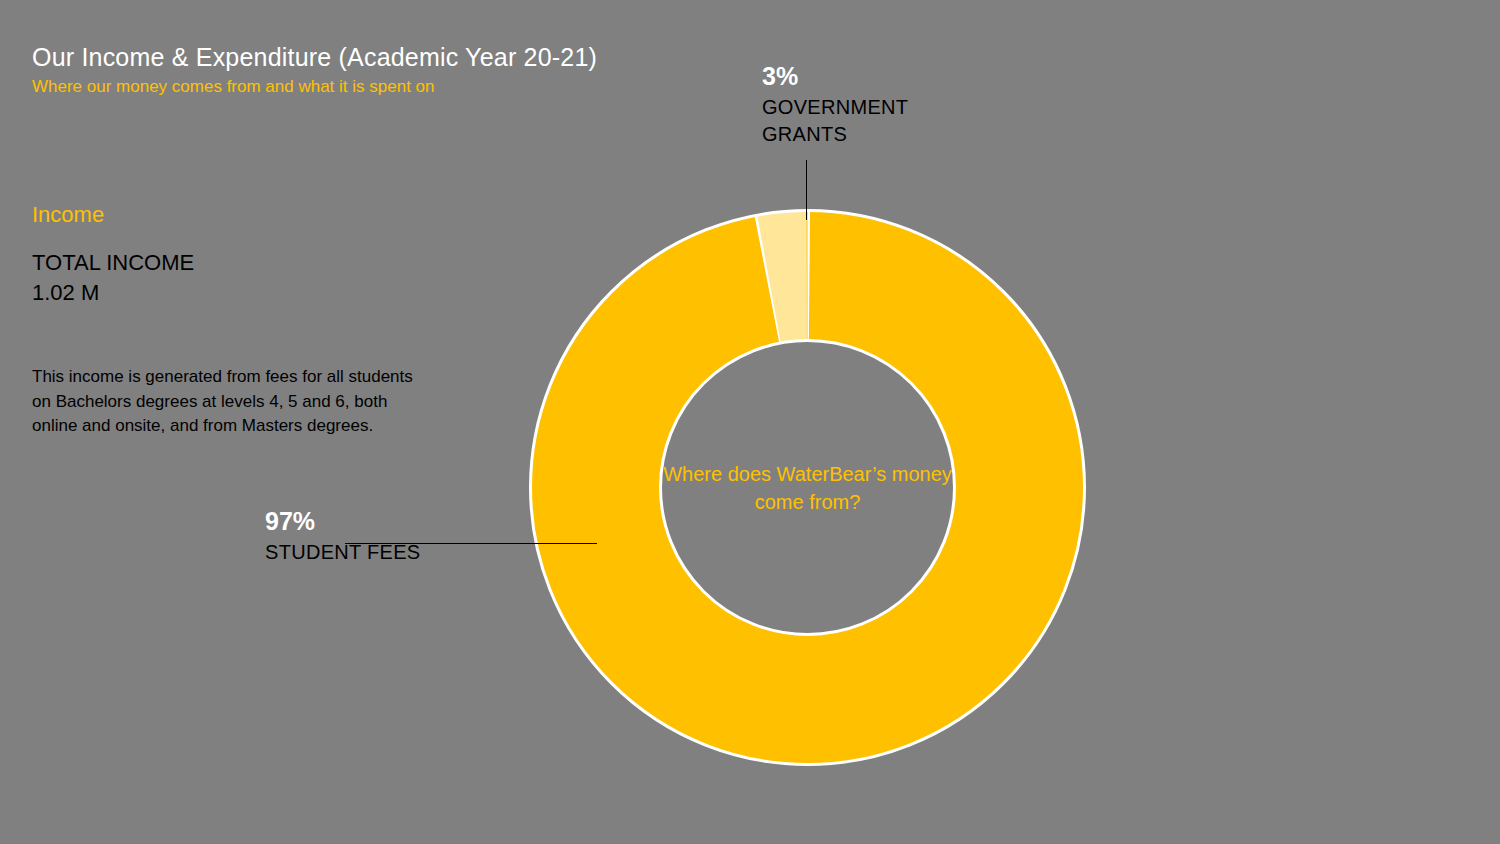Our Income & Expenditure (Academic Year 20-21)
Where our money comes from and what it is spent on
Income
TOTAL INCOME
1.02 M
This income is generated from fees for all students on Bachelors degrees at levels 4, 5 and 6, both online and onsite, and from Masters degrees.
Where does WaterBear’s money come from?
3% GOVERNMENT GRANTS
97% STUDENT FEES